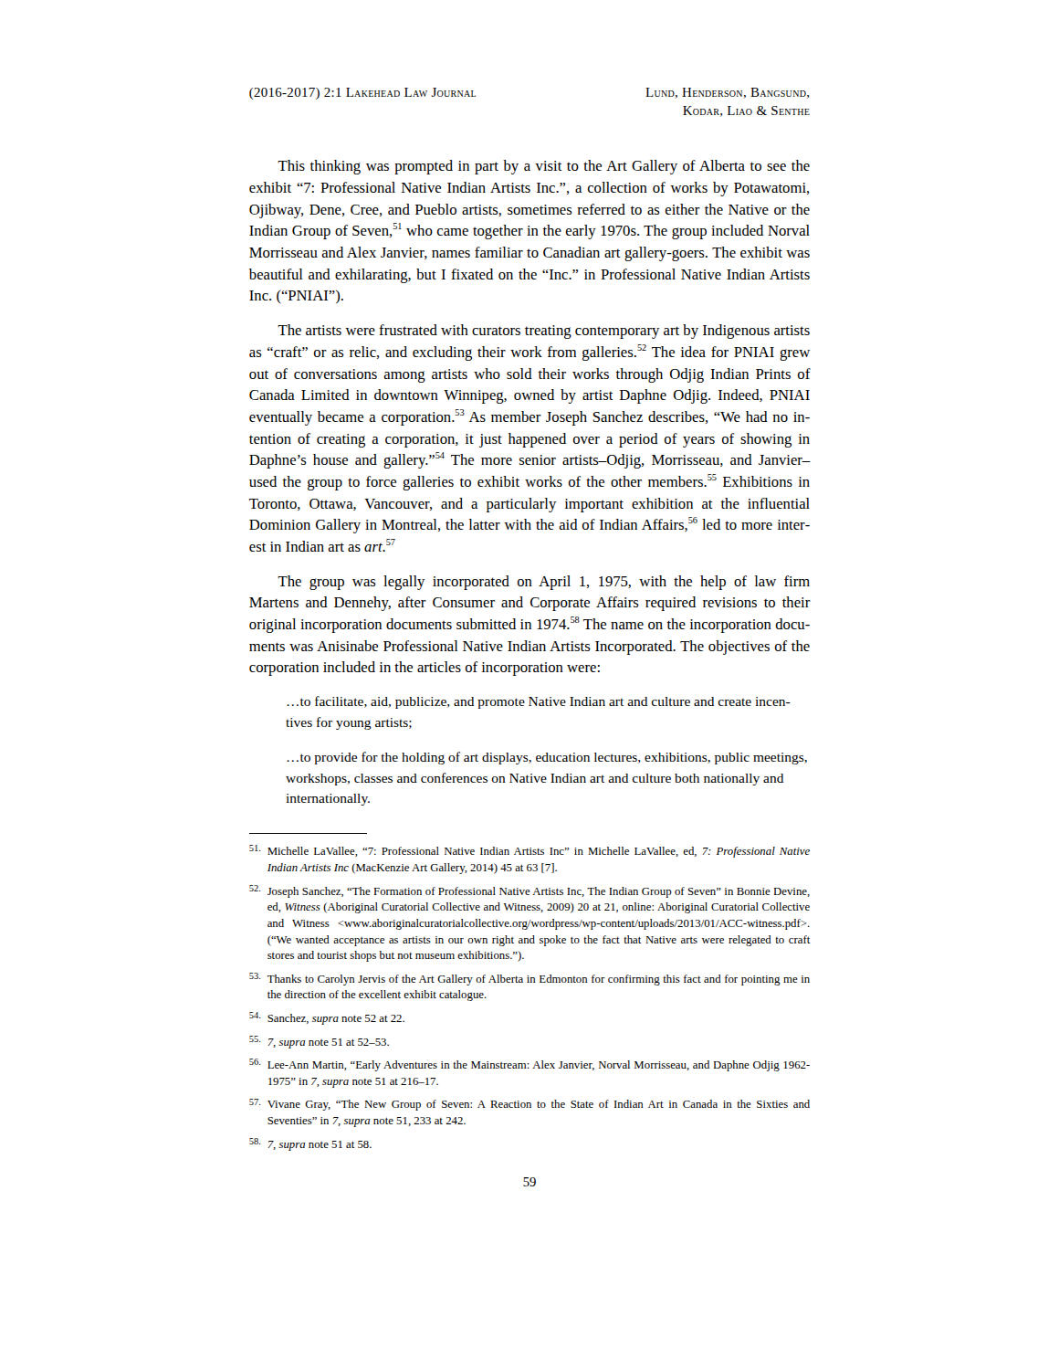(2016-2017) 2:1 Lakehead Law Journal
Lund, Henderson, Bangsund,
Kodar, Liao & Senthe
This thinking was prompted in part by a visit to the Art Gallery of Alberta to see the exhibit “7: Professional Native Indian Artists Inc.”, a collection of works by Potawatomi, Ojibway, Dene, Cree, and Pueblo artists, sometimes referred to as either the Native or the Indian Group of Seven,51 who came together in the early 1970s. The group included Norval Morrisseau and Alex Janvier, names familiar to Canadian art gallery-goers. The exhibit was beautiful and exhilarating, but I fixated on the “Inc.” in Professional Native Indian Artists Inc. (“PNIAI”).
The artists were frustrated with curators treating contemporary art by Indigenous artists as “craft” or as relic, and excluding their work from galleries.52 The idea for PNIAI grew out of conversations among artists who sold their works through Odjig Indian Prints of Canada Limited in downtown Winnipeg, owned by artist Daphne Odjig. Indeed, PNIAI eventually became a corporation.53 As member Joseph Sanchez describes, “We had no intention of creating a corporation, it just happened over a period of years of showing in Daphne’s house and gallery.”54 The more senior artists–Odjig, Morrisseau, and Janvier–used the group to force galleries to exhibit works of the other members.55 Exhibitions in Toronto, Ottawa, Vancouver, and a particularly important exhibition at the influential Dominion Gallery in Montreal, the latter with the aid of Indian Affairs,56 led to more interest in Indian art as art.57
The group was legally incorporated on April 1, 1975, with the help of law firm Martens and Dennehy, after Consumer and Corporate Affairs required revisions to their original incorporation documents submitted in 1974.58 The name on the incorporation documents was Anisinabe Professional Native Indian Artists Incorporated. The objectives of the corporation included in the articles of incorporation were:
…to facilitate, aid, publicize, and promote Native Indian art and culture and create incentives for young artists;
…to provide for the holding of art displays, education lectures, exhibitions, public meetings, workshops, classes and conferences on Native Indian art and culture both nationally and internationally.
51. Michelle LaVallee, “7: Professional Native Indian Artists Inc” in Michelle LaVallee, ed, 7: Professional Native Indian Artists Inc (MacKenzie Art Gallery, 2014) 45 at 63 [7].
52. Joseph Sanchez, “The Formation of Professional Native Artists Inc, The Indian Group of Seven” in Bonnie Devine, ed, Witness (Aboriginal Curatorial Collective and Witness, 2009) 20 at 21, online: Aboriginal Curatorial Collective and Witness <www.aboriginalcuratorialcollective.org/wordpress/wp-content/uploads/2013/01/ACC-witness.pdf>. (“We wanted acceptance as artists in our own right and spoke to the fact that Native arts were relegated to craft stores and tourist shops but not museum exhibitions.”).
53. Thanks to Carolyn Jervis of the Art Gallery of Alberta in Edmonton for confirming this fact and for pointing me in the direction of the excellent exhibit catalogue.
54. Sanchez, supra note 52 at 22.
55. 7, supra note 51 at 52–53.
56. Lee-Ann Martin, “Early Adventures in the Mainstream: Alex Janvier, Norval Morrisseau, and Daphne Odjig 1962-1975” in 7, supra note 51 at 216–17.
57. Vivane Gray, “The New Group of Seven: A Reaction to the State of Indian Art in Canada in the Sixties and Seventies” in 7, supra note 51, 233 at 242.
58. 7, supra note 51 at 58.
59